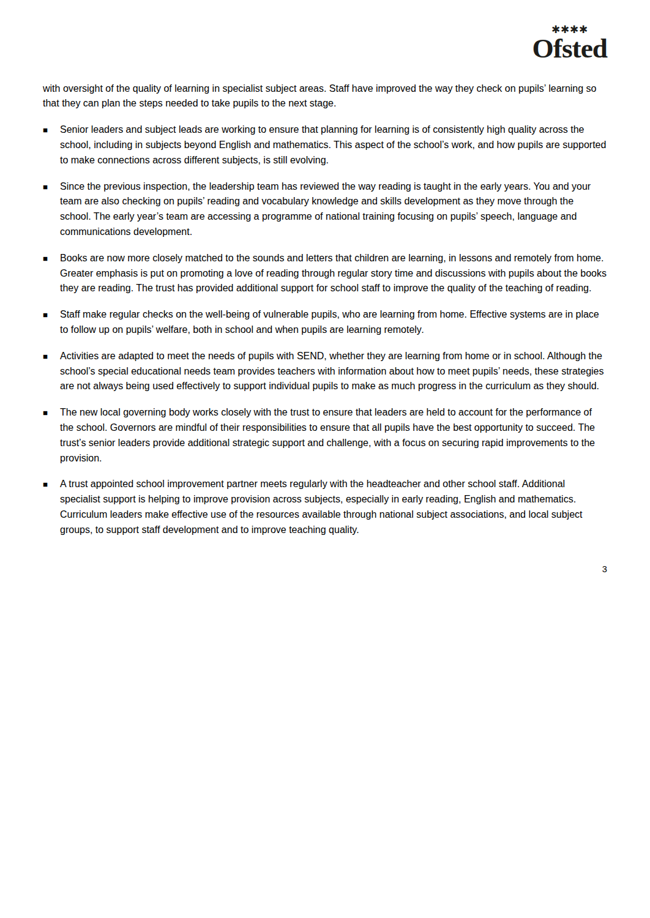✱✱✱✱
Ofsted
with oversight of the quality of learning in specialist subject areas. Staff have improved the way they check on pupils’ learning so that they can plan the steps needed to take pupils to the next stage.
Senior leaders and subject leads are working to ensure that planning for learning is of consistently high quality across the school, including in subjects beyond English and mathematics. This aspect of the school’s work, and how pupils are supported to make connections across different subjects, is still evolving.
Since the previous inspection, the leadership team has reviewed the way reading is taught in the early years. You and your team are also checking on pupils’ reading and vocabulary knowledge and skills development as they move through the school. The early year’s team are accessing a programme of national training focusing on pupils’ speech, language and communications development.
Books are now more closely matched to the sounds and letters that children are learning, in lessons and remotely from home. Greater emphasis is put on promoting a love of reading through regular story time and discussions with pupils about the books they are reading. The trust has provided additional support for school staff to improve the quality of the teaching of reading.
Staff make regular checks on the well-being of vulnerable pupils, who are learning from home. Effective systems are in place to follow up on pupils’ welfare, both in school and when pupils are learning remotely.
Activities are adapted to meet the needs of pupils with SEND, whether they are learning from home or in school. Although the school’s special educational needs team provides teachers with information about how to meet pupils’ needs, these strategies are not always being used effectively to support individual pupils to make as much progress in the curriculum as they should.
The new local governing body works closely with the trust to ensure that leaders are held to account for the performance of the school. Governors are mindful of their responsibilities to ensure that all pupils have the best opportunity to succeed. The trust’s senior leaders provide additional strategic support and challenge, with a focus on securing rapid improvements to the provision.
A trust appointed school improvement partner meets regularly with the headteacher and other school staff. Additional specialist support is helping to improve provision across subjects, especially in early reading, English and mathematics. Curriculum leaders make effective use of the resources available through national subject associations, and local subject groups, to support staff development and to improve teaching quality.
3